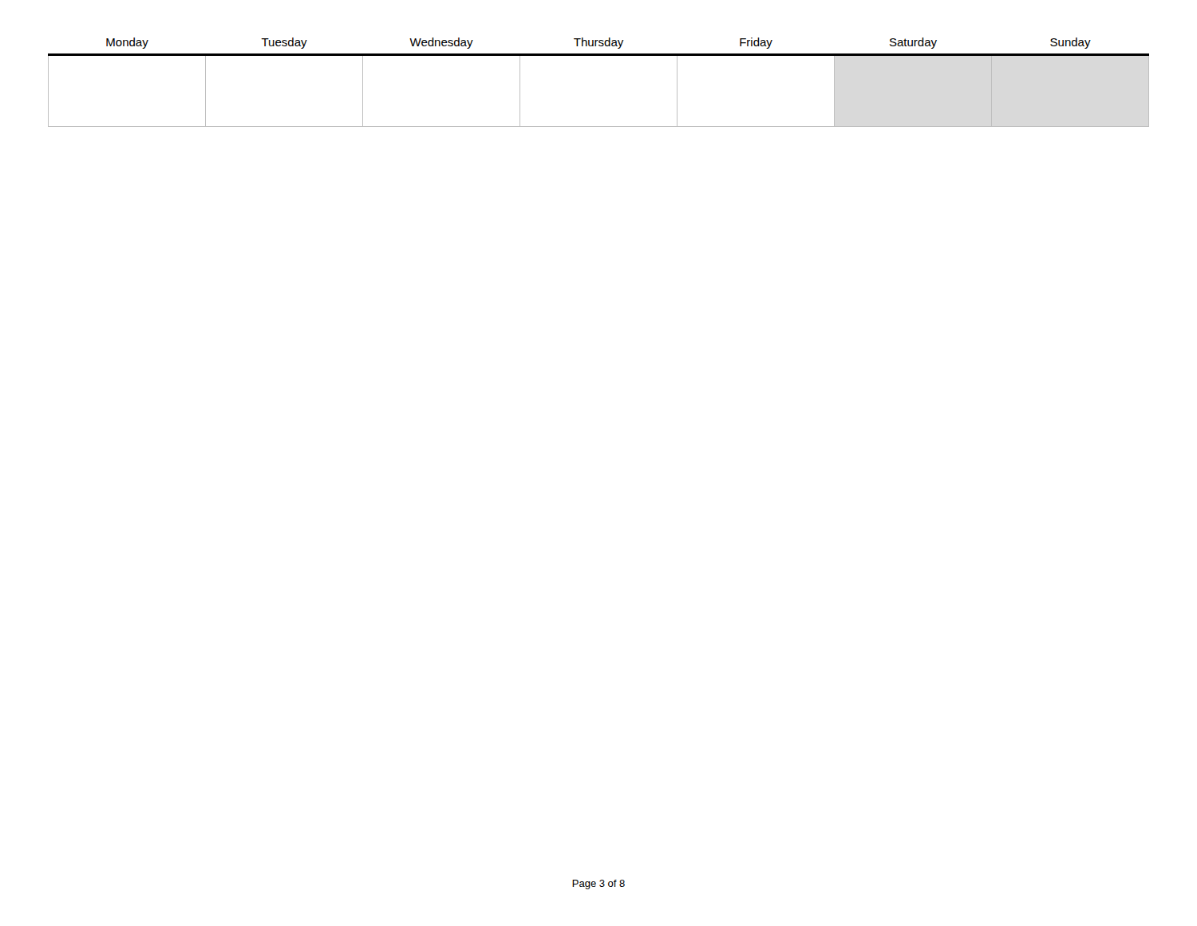| Monday | Tuesday | Wednesday | Thursday | Friday | Saturday | Sunday |
| --- | --- | --- | --- | --- | --- | --- |
Page 3 of 8